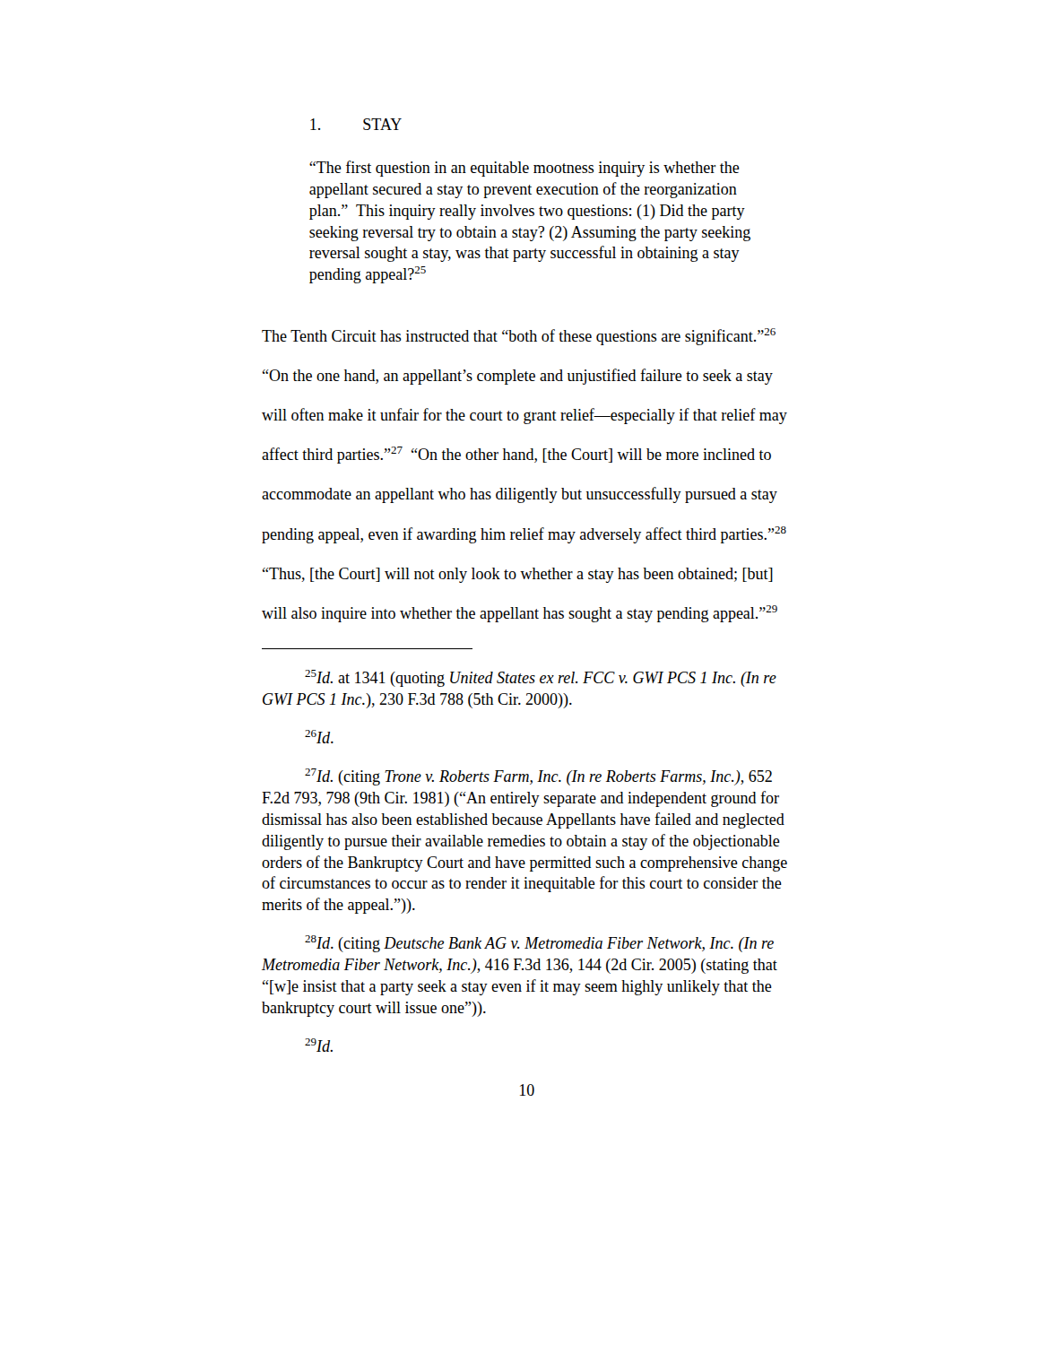1. STAY
“The first question in an equitable mootness inquiry is whether the appellant secured a stay to prevent execution of the reorganization plan.” This inquiry really involves two questions: (1) Did the party seeking reversal try to obtain a stay? (2) Assuming the party seeking reversal sought a stay, was that party successful in obtaining a stay pending appeal?25
The Tenth Circuit has instructed that “both of these questions are significant.”26 “On the one hand, an appellant’s complete and unjustified failure to seek a stay will often make it unfair for the court to grant relief—especially if that relief may affect third parties.”27 “On the other hand, [the Court] will be more inclined to accommodate an appellant who has diligently but unsuccessfully pursued a stay pending appeal, even if awarding him relief may adversely affect third parties.”28 “Thus, [the Court] will not only look to whether a stay has been obtained; [but] will also inquire into whether the appellant has sought a stay pending appeal.”29
25 Id. at 1341 (quoting United States ex rel. FCC v. GWI PCS 1 Inc. (In re GWI PCS 1 Inc.), 230 F.3d 788 (5th Cir. 2000)).
26 Id.
27 Id. (citing Trone v. Roberts Farm, Inc. (In re Roberts Farms, Inc.), 652 F.2d 793, 798 (9th Cir. 1981) (“An entirely separate and independent ground for dismissal has also been established because Appellants have failed and neglected diligently to pursue their available remedies to obtain a stay of the objectionable orders of the Bankruptcy Court and have permitted such a comprehensive change of circumstances to occur as to render it inequitable for this court to consider the merits of the appeal.”)).
28 Id. (citing Deutsche Bank AG v. Metromedia Fiber Network, Inc. (In re Metromedia Fiber Network, Inc.), 416 F.3d 136, 144 (2d Cir. 2005) (stating that “[w]e insist that a party seek a stay even if it may seem highly unlikely that the bankruptcy court will issue one”)).
29 Id.
10